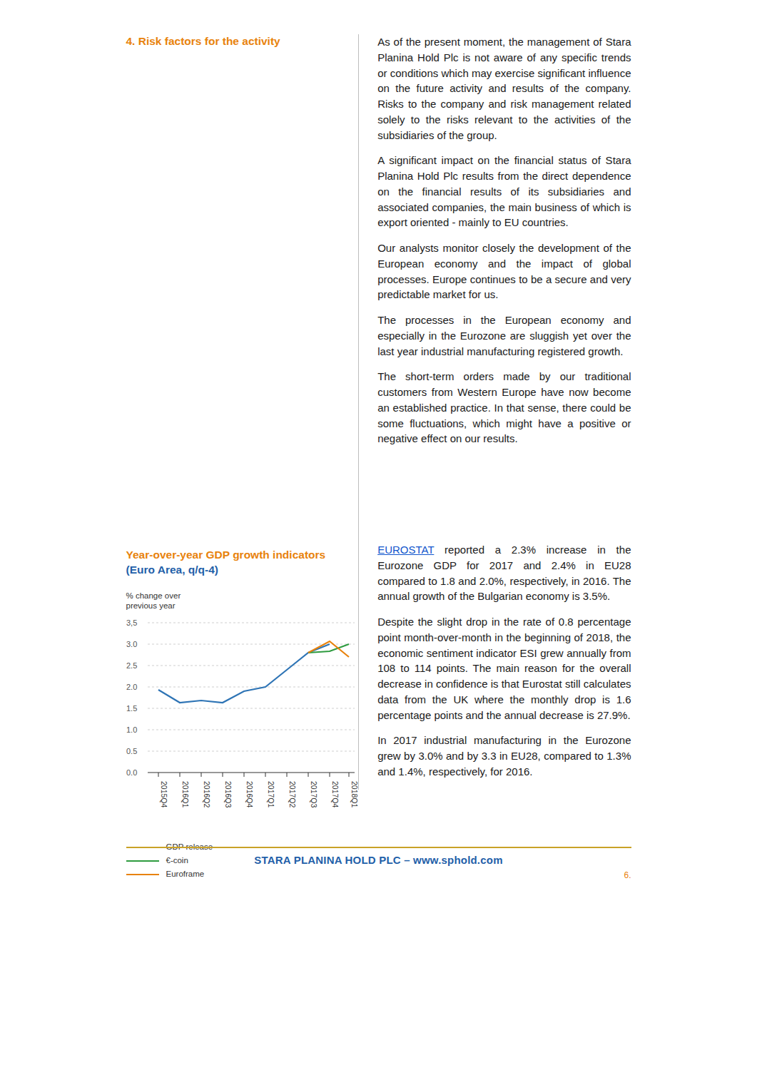4. Risk factors for the activity
Year-over-year GDP growth indicators
(Euro Area, q/q-4)
% change over
previous year
3,5 3.0 2.5 2.0 1.5 1.0 0.5 0.0 2015Q4 2016Q1 2016Q2 2016Q3 2016Q4 2017Q1 2017Q2 2017Q3 2017Q4 2018Q1
| | GDP release |
| | €-coin |
| | Euroframe |
As of the present moment, the management of Stara Planina Hold Plc is not aware of any specific trends or conditions which may exercise significant influence on the future activity and results of the company. Risks to the company and risk management related solely to the risks relevant to the activities of the subsidiaries of the group.
A significant impact on the financial status of Stara Planina Hold Plc results from the direct dependence on the financial results of its subsidiaries and associated companies, the main business of which is export oriented - mainly to EU countries.
Our analysts monitor closely the development of the European economy and the impact of global processes. Europe continues to be a secure and very predictable market for us.
The processes in the European economy and especially in the Eurozone are sluggish yet over the last year industrial manufacturing registered growth.
The short-term orders made by our traditional customers from Western Europe have now become an established practice. In that sense, there could be some fluctuations, which might have a positive or negative effect on our results.
EUROSTAT reported a 2.3% increase in the Eurozone GDP for 2017 and 2.4% in EU28 compared to 1.8 and 2.0%, respectively, in 2016. The annual growth of the Bulgarian economy is 3.5%.
Despite the slight drop in the rate of 0.8 percentage point month-over-month in the beginning of 2018, the economic sentiment indicator ESI grew annually from 108 to 114 points. The main reason for the overall decrease in confidence is that Eurostat still calculates data from the UK where the monthly drop is 1.6 percentage points and the annual decrease is 27.9%.
In 2017 industrial manufacturing in the Eurozone grew by 3.0% and by 3.3 in EU28, compared to 1.3% and 1.4%, respectively, for 2016.
STARA PLANINA HOLD PLC – www.sphold.com
6.